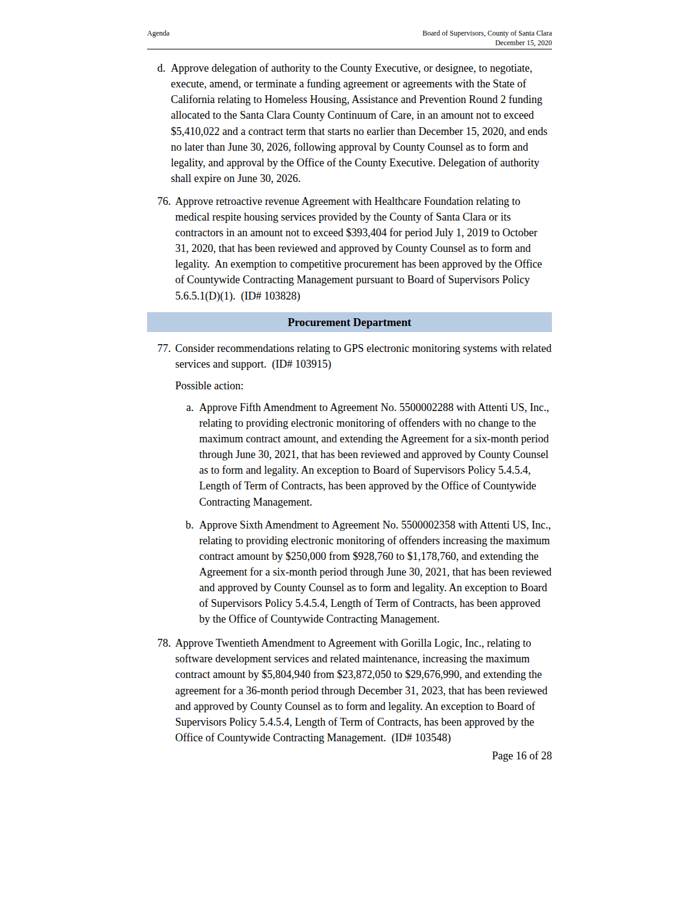Agenda
Board of Supervisors, County of Santa Clara
December 15, 2020
d. Approve delegation of authority to the County Executive, or designee, to negotiate, execute, amend, or terminate a funding agreement or agreements with the State of California relating to Homeless Housing, Assistance and Prevention Round 2 funding allocated to the Santa Clara County Continuum of Care, in an amount not to exceed $5,410,022 and a contract term that starts no earlier than December 15, 2020, and ends no later than June 30, 2026, following approval by County Counsel as to form and legality, and approval by the Office of the County Executive. Delegation of authority shall expire on June 30, 2026.
76. Approve retroactive revenue Agreement with Healthcare Foundation relating to medical respite housing services provided by the County of Santa Clara or its contractors in an amount not to exceed $393,404 for period July 1, 2019 to October 31, 2020, that has been reviewed and approved by County Counsel as to form and legality. An exemption to competitive procurement has been approved by the Office of Countywide Contracting Management pursuant to Board of Supervisors Policy 5.6.5.1(D)(1). (ID# 103828)
Procurement Department
77. Consider recommendations relating to GPS electronic monitoring systems with related services and support. (ID# 103915)
Possible action:
a. Approve Fifth Amendment to Agreement No. 5500002288 with Attenti US, Inc., relating to providing electronic monitoring of offenders with no change to the maximum contract amount, and extending the Agreement for a six-month period through June 30, 2021, that has been reviewed and approved by County Counsel as to form and legality. An exception to Board of Supervisors Policy 5.4.5.4, Length of Term of Contracts, has been approved by the Office of Countywide Contracting Management.
b. Approve Sixth Amendment to Agreement No. 5500002358 with Attenti US, Inc., relating to providing electronic monitoring of offenders increasing the maximum contract amount by $250,000 from $928,760 to $1,178,760, and extending the Agreement for a six-month period through June 30, 2021, that has been reviewed and approved by County Counsel as to form and legality. An exception to Board of Supervisors Policy 5.4.5.4, Length of Term of Contracts, has been approved by the Office of Countywide Contracting Management.
78. Approve Twentieth Amendment to Agreement with Gorilla Logic, Inc., relating to software development services and related maintenance, increasing the maximum contract amount by $5,804,940 from $23,872,050 to $29,676,990, and extending the agreement for a 36-month period through December 31, 2023, that has been reviewed and approved by County Counsel as to form and legality. An exception to Board of Supervisors Policy 5.4.5.4, Length of Term of Contracts, has been approved by the Office of Countywide Contracting Management. (ID# 103548)
Page 16 of 28